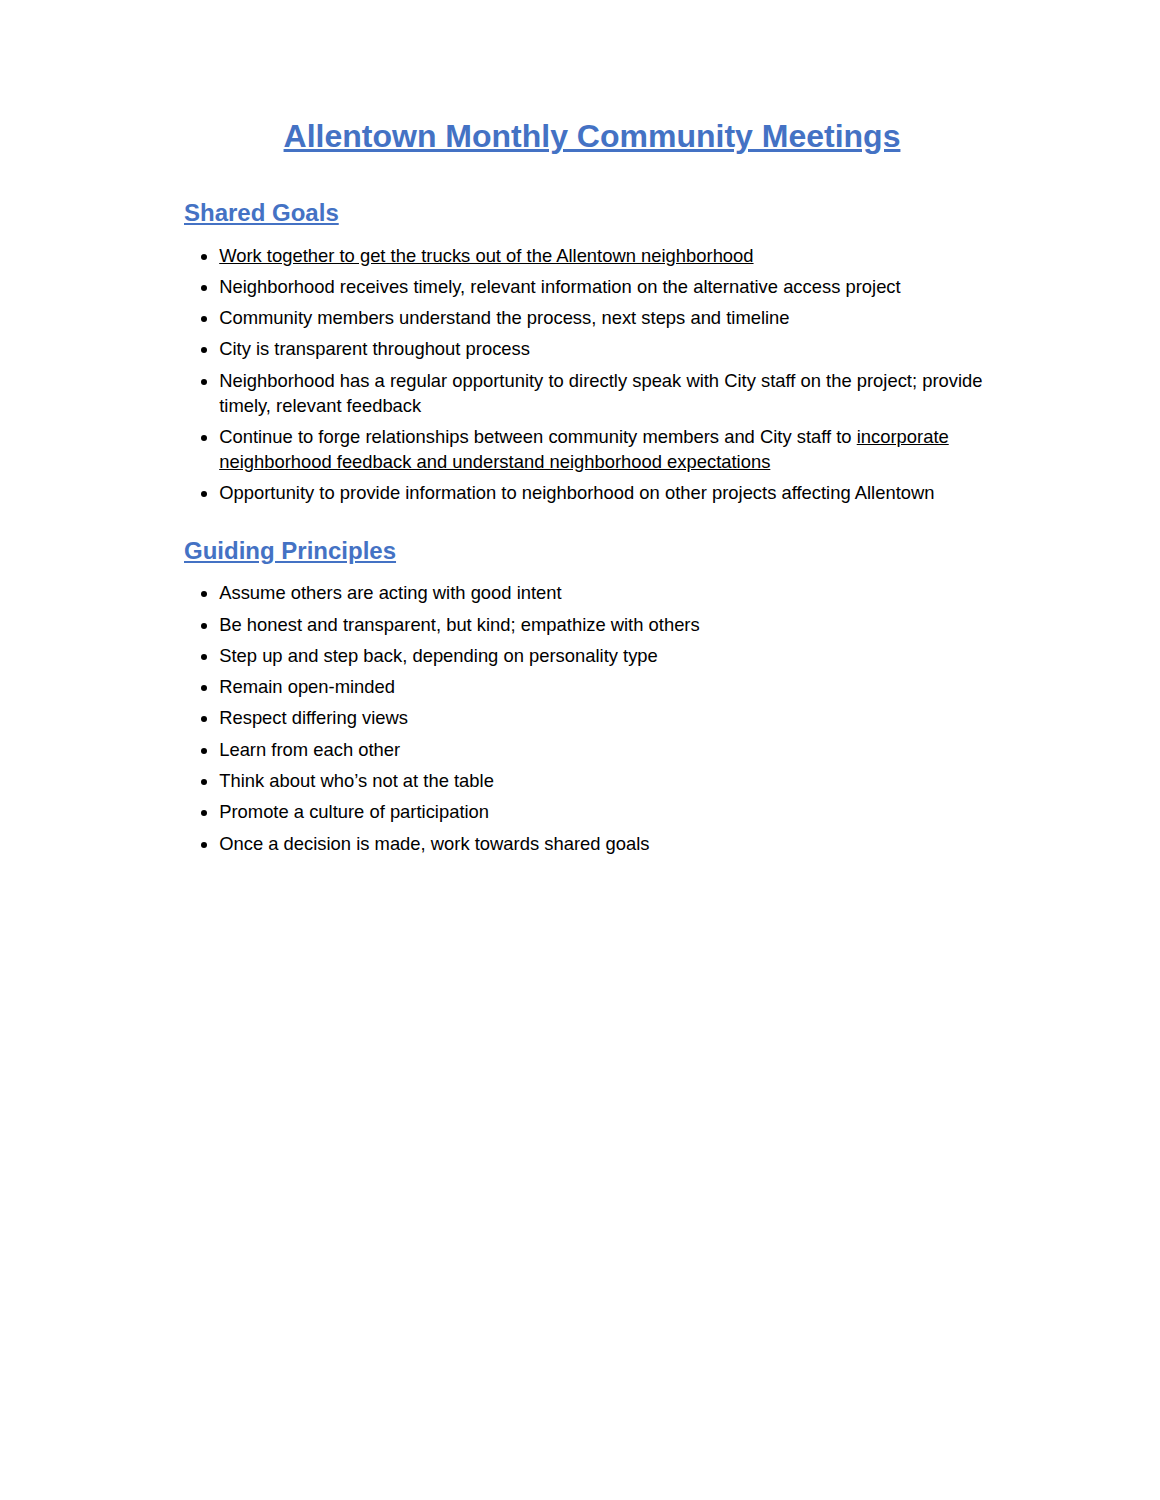Allentown Monthly Community Meetings
Shared Goals
Work together to get the trucks out of the Allentown neighborhood
Neighborhood receives timely, relevant information on the alternative access project
Community members understand the process, next steps and timeline
City is transparent throughout process
Neighborhood has a regular opportunity to directly speak with City staff on the project; provide timely, relevant feedback
Continue to forge relationships between community members and City staff to incorporate neighborhood feedback and understand neighborhood expectations
Opportunity to provide information to neighborhood on other projects affecting Allentown
Guiding Principles
Assume others are acting with good intent
Be honest and transparent, but kind; empathize with others
Step up and step back, depending on personality type
Remain open-minded
Respect differing views
Learn from each other
Think about who’s not at the table
Promote a culture of participation
Once a decision is made, work towards shared goals